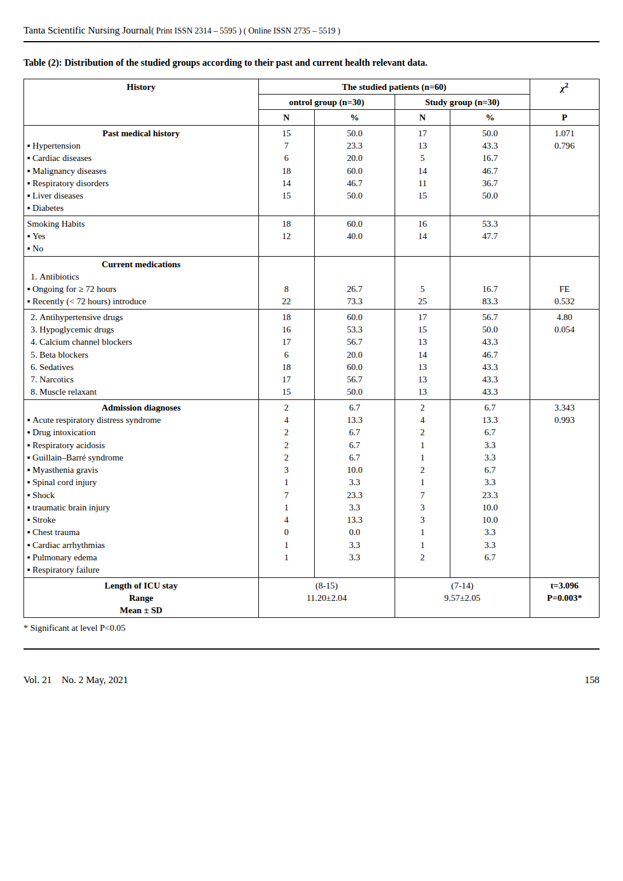Tanta Scientific Nursing Journal( Print ISSN 2314 – 5595 ) ( Online ISSN 2735 – 5519 )
Table (2): Distribution of the studied groups according to their past and current health relevant data.
| History | The studied patients (n=60) | χ 2 |
| --- | --- | --- |
| ontrol group (n=30) | Study group (n=30) |
| N | % | N | % | P |
| Past medical history Hypertension Cardiac diseases Malignancy diseases Respiratory disorders Liver diseases Diabetes | 15 7 6 18 14 15 | 50.0 23.3 20.0 60.0 46.7 50.0 | 17 13 5 14 11 15 | 50.0 43.3 16.7 46.7 36.7 50.0 | 1.071 0.796 |
| Smoking Habits Yes No | 18 12 | 60.0 40.0 | 16 14 | 53.3 47.7 | |
| Current medications Antibiotics Ongoing for ≥ 72 hours Recently (< 72 hours) introduce | 8 22 | 26.7 73.3 | 5 25 | 16.7 83.3 | FE 0.532 |
| Antihypertensive drugs Hypoglycemic drugs Calcium channel blockers Beta blockers Sedatives Narcotics Muscle relaxant | 18 16 17 6 18 17 15 | 60.0 53.3 56.7 20.0 60.0 56.7 50.0 | 17 15 13 14 13 13 13 | 56.7 50.0 43.3 46.7 43.3 43.3 43.3 | 4.80 0.054 |
| Admission diagnoses Acute respiratory distress syndrome Drug intoxication Respiratory acidosis Guillain–Barré syndrome Myasthenia gravis Spinal cord injury Shock traumatic brain injury Stroke Chest trauma Cardiac arrhythmias Pulmonary edema Respiratory failure | 2 4 2 2 2 3 1 7 1 4 0 1 1 | 6.7 13.3 6.7 6.7 6.7 10.0 3.3 23.3 3.3 13.3 0.0 3.3 3.3 | 2 4 2 1 1 2 1 7 3 3 1 1 2 | 6.7 13.3 6.7 3.3 3.3 6.7 3.3 23.3 10.0 10.0 3.3 3.3 6.7 | 3.343 0.993 |
| Length of ICU stay Range Mean ± SD | (8-15) 11.20±2.04 | (7-14) 9.57±2.05 | t=3.096 P=0.003* |
* Significant at level P<0.05
Vol. 21 No. 2 May, 2021 158